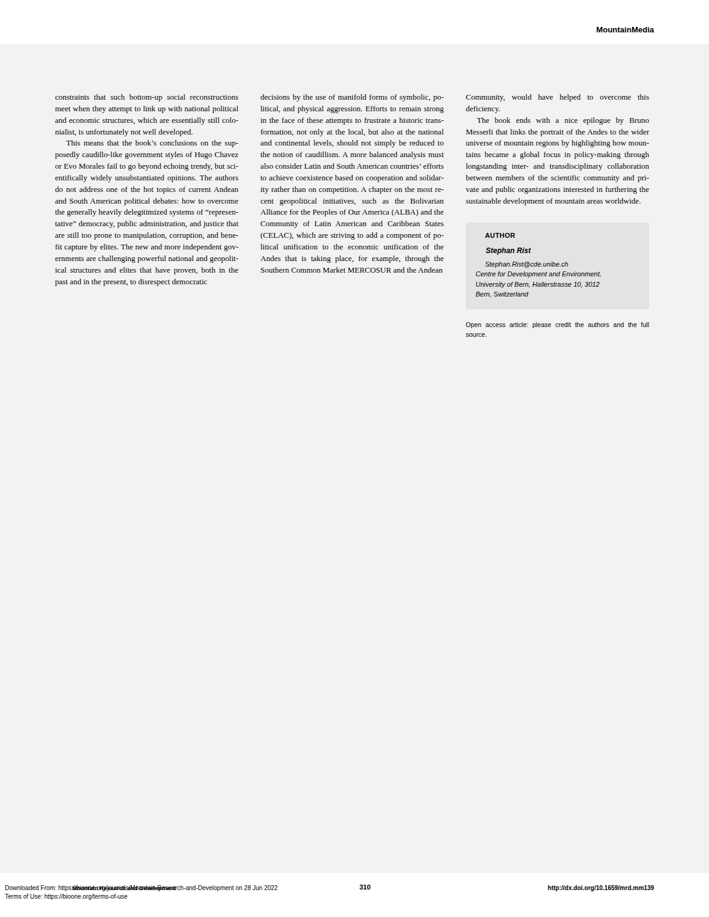MountainMedia
constraints that such bottom-up social reconstructions meet when they attempt to link up with national political and economic structures, which are essentially still colonialist, is unfortunately not well developed.
This means that the book’s conclusions on the supposedly caudillo-like government styles of Hugo Chavez or Evo Morales fail to go beyond echoing trendy, but scientifically widely unsubstantiated opinions. The authors do not address one of the hot topics of current Andean and South American political debates: how to overcome the generally heavily delegitimized systems of “representative” democracy, public administration, and justice that are still too prone to manipulation, corruption, and benefit capture by elites. The new and more independent governments are challenging powerful national and geopolitical structures and elites that have proven, both in the past and in the present, to disrespect democratic
decisions by the use of manifold forms of symbolic, political, and physical aggression. Efforts to remain strong in the face of these attempts to frustrate a historic transformation, not only at the local, but also at the national and continental levels, should not simply be reduced to the notion of caudillism. A more balanced analysis must also consider Latin and South American countries’ efforts to achieve coexistence based on cooperation and solidarity rather than on competition. A chapter on the most recent geopolitical initiatives, such as the Bolivarian Alliance for the Peoples of Our America (ALBA) and the Community of Latin American and Caribbean States (CELAC), which are striving to add a component of political unification to the economic unification of the Andes that is taking place, for example, through the Southern Common Market MERCOSUR and the Andean
Community, would have helped to overcome this deficiency.
The book ends with a nice epilogue by Bruno Messerli that links the portrait of the Andes to the wider universe of mountain regions by highlighting how mountains became a global focus in policy-making through longstanding inter- and transdisciplinary collaboration between members of the scientific community and private and public organizations interested in furthering the sustainable development of mountain areas worldwide.
AUTHOR
Stephan Rist
Stephan.Rist@cde.unibe.ch
Centre for Development and Environment,
University of Bern, Hallerstrasse 10, 3012
Bern, Switzerland
Open access article: please credit the authors and the full source.
Mountain Research and Development
310
http://dx.doi.org/10.1659/mrd.mm139
Downloaded From: https://bioone.org/journals/Mountain-Research-and-Development on 28 Jun 2022
Terms of Use: https://bioone.org/terms-of-use